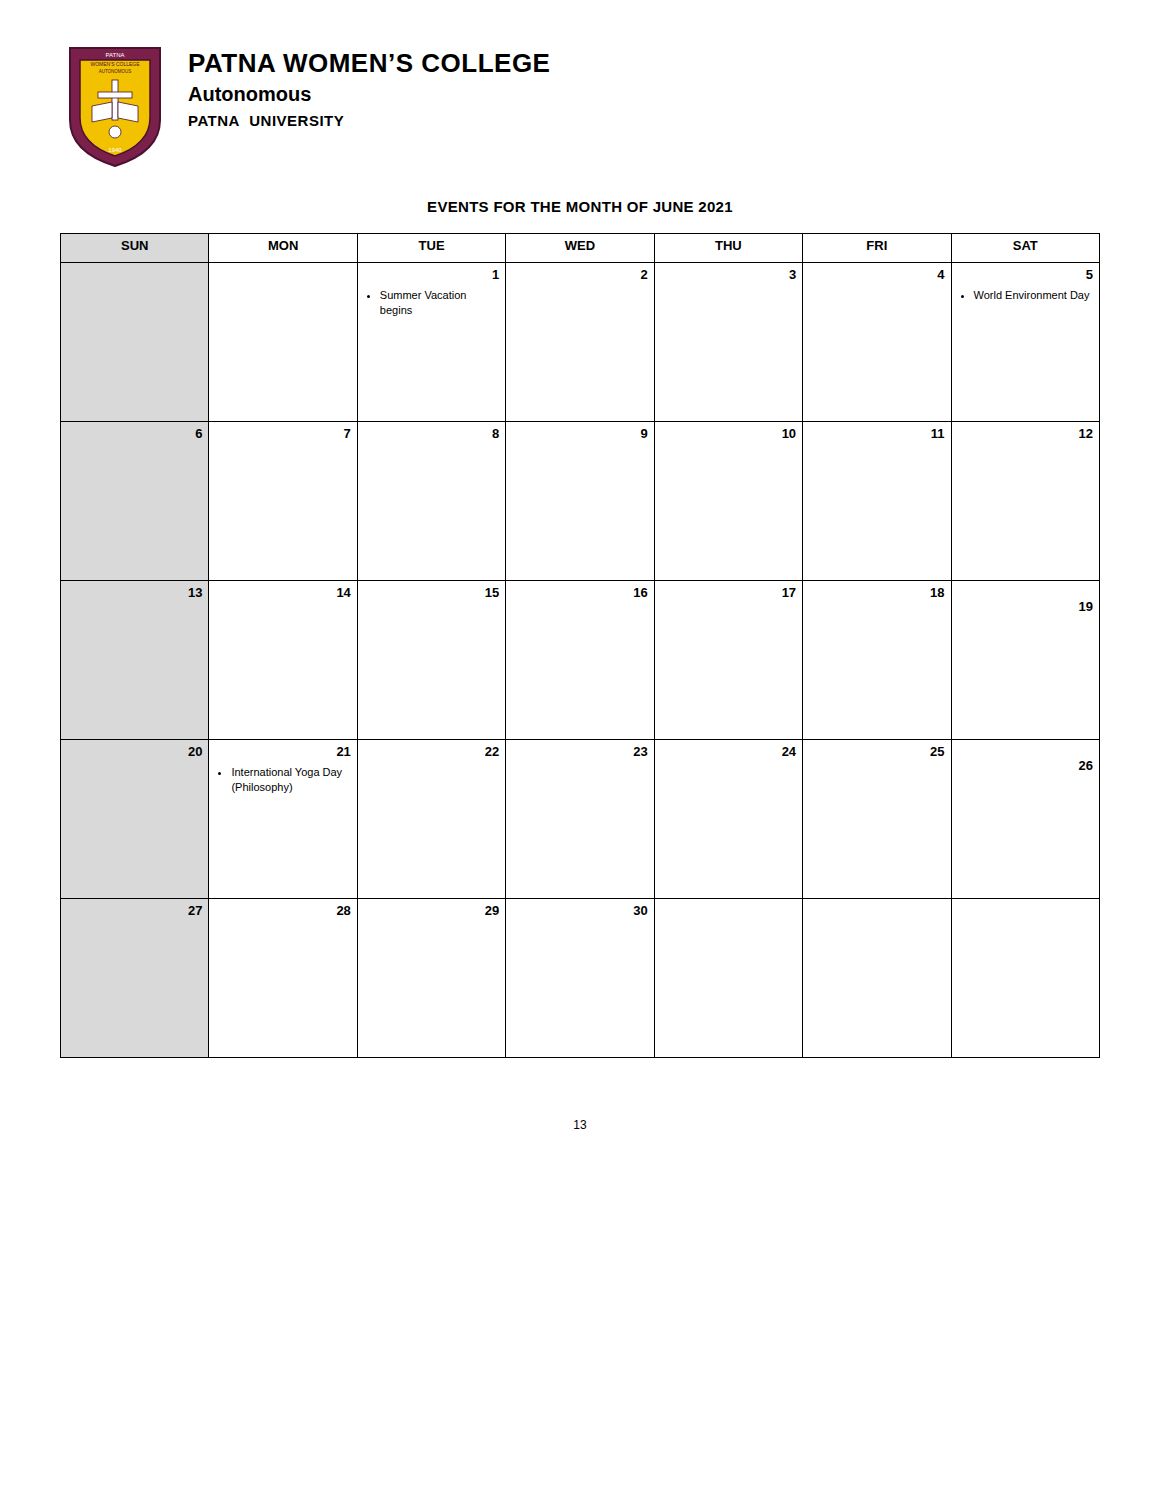PATNA WOMEN'S COLLEGE AUTONOMOUS 1940
PATNA WOMEN’S COLLEGE
Autonomous
PATNA UNIVERSITY
EVENTS FOR THE MONTH OF JUNE 2021
| SUN | MON | TUE | WED | THU | FRI | SAT |
| --- | --- | --- | --- | --- | --- | --- |
| | | 1 Summer Vacation begins | 2 | 3 | 4 | 5 World Environment Day |
| 6 | 7 | 8 | 9 | 10 | 11 | 12 |
| 13 | 14 | 15 | 16 | 17 | 18 | 19 |
| 20 | 21 International Yoga Day (Philosophy) | 22 | 23 | 24 | 25 | 26 |
| 27 | 28 | 29 | 30 | | | |
13